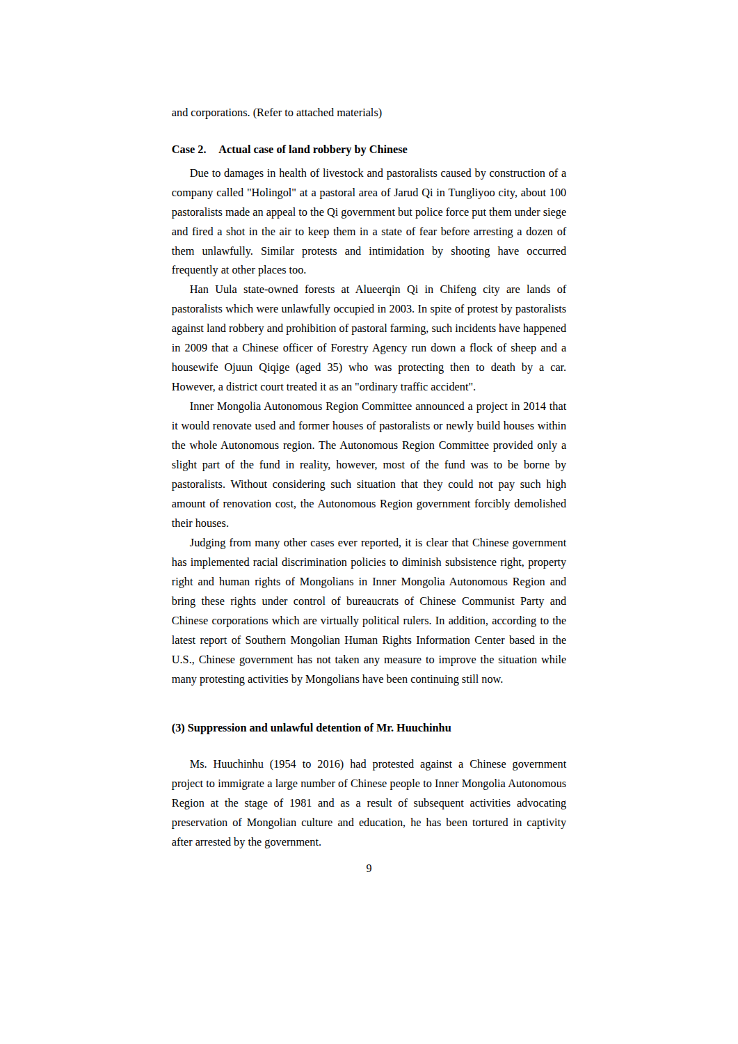and corporations. (Refer to attached materials)
Case 2. Actual case of land robbery by Chinese
Due to damages in health of livestock and pastoralists caused by construction of a company called "Holingol" at a pastoral area of Jarud Qi in Tungliyoo city, about 100 pastoralists made an appeal to the Qi government but police force put them under siege and fired a shot in the air to keep them in a state of fear before arresting a dozen of them unlawfully. Similar protests and intimidation by shooting have occurred frequently at other places too.
Han Uula state-owned forests at Alueerqin Qi in Chifeng city are lands of pastoralists which were unlawfully occupied in 2003. In spite of protest by pastoralists against land robbery and prohibition of pastoral farming, such incidents have happened in 2009 that a Chinese officer of Forestry Agency run down a flock of sheep and a housewife Ojuun Qiqige (aged 35) who was protecting then to death by a car. However, a district court treated it as an "ordinary traffic accident".
Inner Mongolia Autonomous Region Committee announced a project in 2014 that it would renovate used and former houses of pastoralists or newly build houses within the whole Autonomous region. The Autonomous Region Committee provided only a slight part of the fund in reality, however, most of the fund was to be borne by pastoralists. Without considering such situation that they could not pay such high amount of renovation cost, the Autonomous Region government forcibly demolished their houses.
Judging from many other cases ever reported, it is clear that Chinese government has implemented racial discrimination policies to diminish subsistence right, property right and human rights of Mongolians in Inner Mongolia Autonomous Region and bring these rights under control of bureaucrats of Chinese Communist Party and Chinese corporations which are virtually political rulers. In addition, according to the latest report of Southern Mongolian Human Rights Information Center based in the U.S., Chinese government has not taken any measure to improve the situation while many protesting activities by Mongolians have been continuing still now.
(3) Suppression and unlawful detention of Mr. Huuchinhu
Ms. Huuchinhu (1954 to 2016) had protested against a Chinese government project to immigrate a large number of Chinese people to Inner Mongolia Autonomous Region at the stage of 1981 and as a result of subsequent activities advocating preservation of Mongolian culture and education, he has been tortured in captivity after arrested by the government.
9